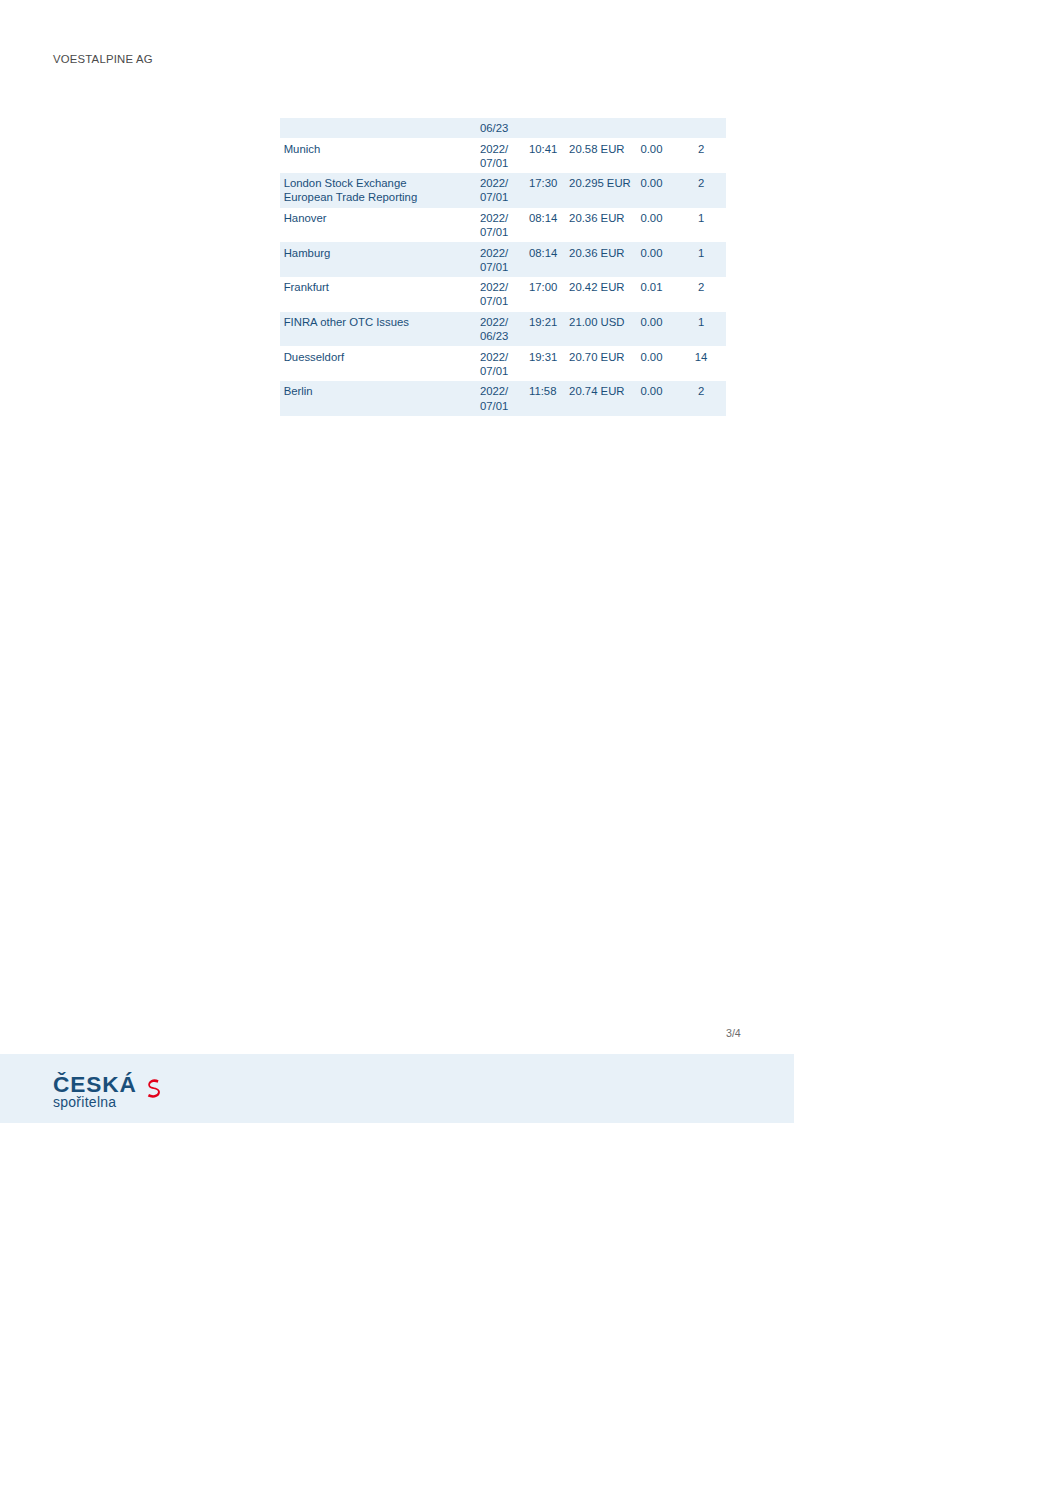VOESTALPINE AG
| | 06/23 | | | | |
| Munich | 2022/ 07/01 | 10:41 | 20.58 EUR | 0.00 | 2 |
| London Stock Exchange European Trade Reporting | 2022/ 07/01 | 17:30 | 20.295 EUR | 0.00 | 2 |
| Hanover | 2022/ 07/01 | 08:14 | 20.36 EUR | 0.00 | 1 |
| Hamburg | 2022/ 07/01 | 08:14 | 20.36 EUR | 0.00 | 1 |
| Frankfurt | 2022/ 07/01 | 17:00 | 20.42 EUR | 0.01 | 2 |
| FINRA other OTC Issues | 2022/ 06/23 | 19:21 | 21.00 USD | 0.00 | 1 |
| Duesseldorf | 2022/ 07/01 | 19:31 | 20.70 EUR | 0.00 | 14 |
| Berlin | 2022/ 07/01 | 11:58 | 20.74 EUR | 0.00 | 2 |
3/4
ČESKÁ
spořitelna